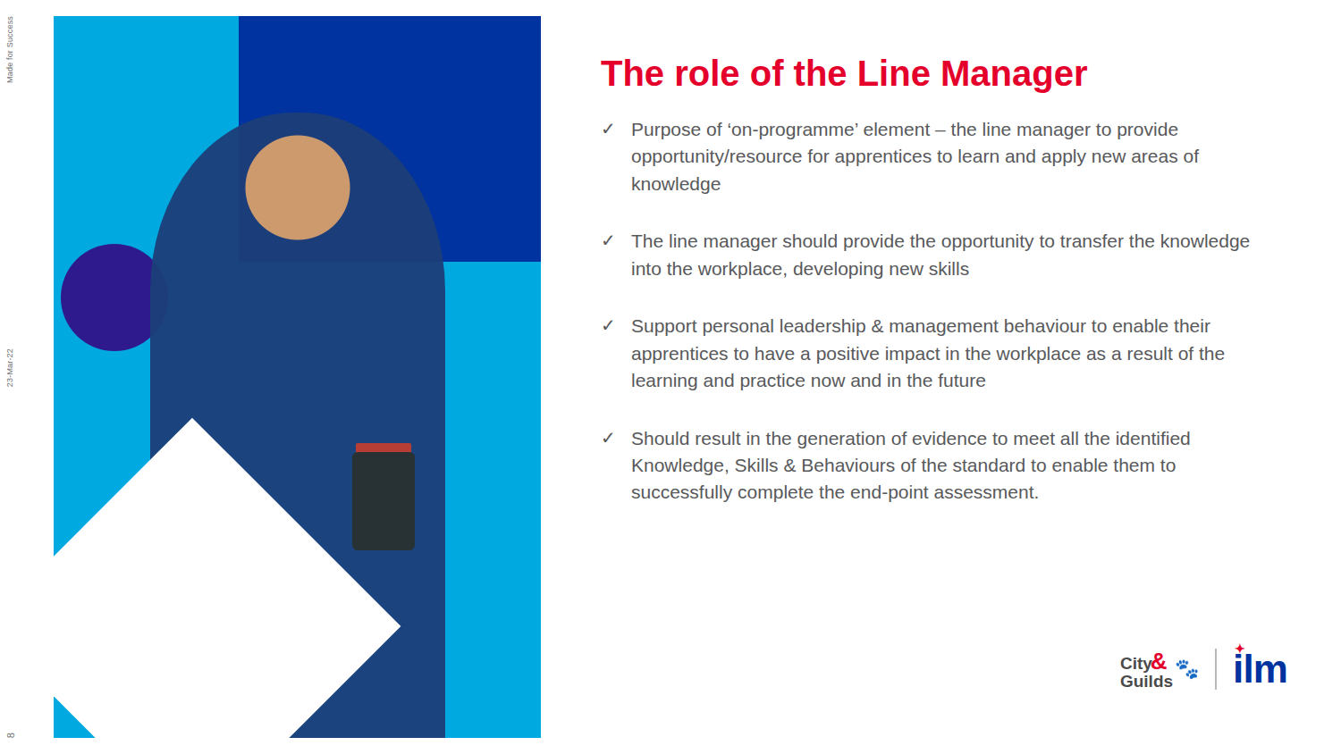Made for Success
23-Mar-22
8
The role of the Line Manager
Purpose of ‘on-programme’ element – the line manager to provide opportunity/resource for apprentices to learn and apply new areas of knowledge
The line manager should provide the opportunity to transfer the knowledge into the workplace, developing new skills
Support personal leadership & management behaviour to enable their apprentices to have a positive impact in the workplace as a result of the learning and practice now and in the future
Should result in the generation of evidence to meet all the identified Knowledge, Skills & Behaviours of the standard to enable them to successfully complete the end-point assessment.
City& Guilds
🐾
✦ilm